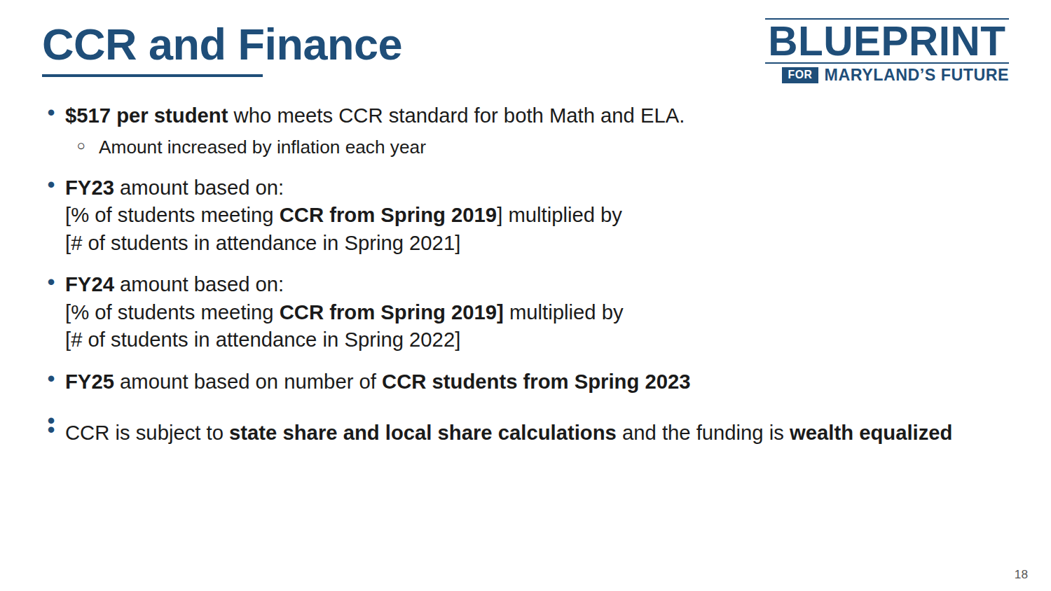CCR and Finance
BLUEPRINT
FOR MARYLAND’S FUTURE
$517 per student who meets CCR standard for both Math and ELA.
Amount increased by inflation each year
FY23 amount based on:
[% of students meeting CCR from Spring 2019] multiplied by
[# of students in attendance in Spring 2021]
FY24 amount based on:
[% of students meeting CCR from Spring 2019] multiplied by
[# of students in attendance in Spring 2022]
FY25 amount based on number of CCR students from Spring 2023
CCR is subject to state share and local share calculations and the funding is wealth equalized
18